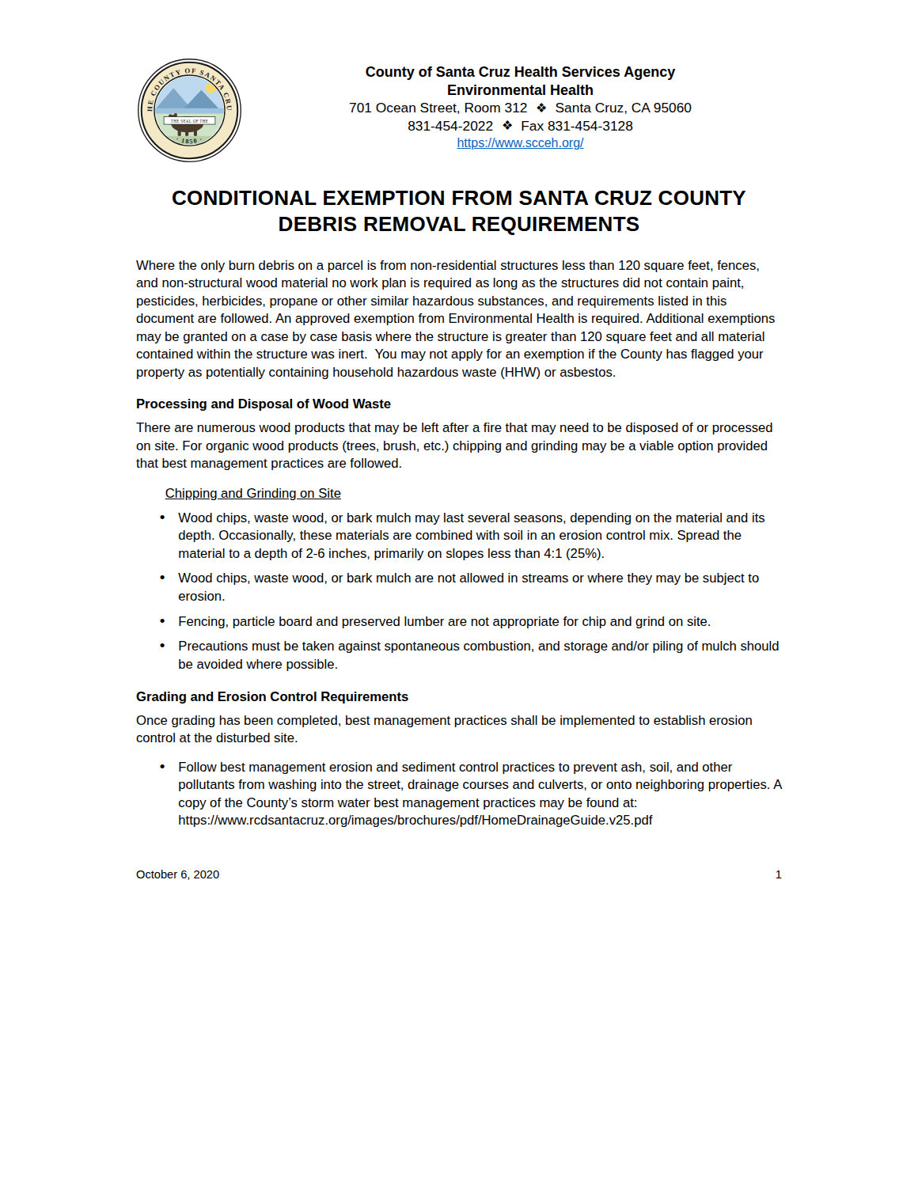THE SEAL OF THE THE COUNTY OF SANTA CRUZ · 1850 ·
County of Santa Cruz Health Services Agency
Environmental Health
701 Ocean Street, Room 312 ❖ Santa Cruz, CA 95060
831-454-2022 ❖ Fax 831-454-3128
https://www.scceh.org/
CONDITIONAL EXEMPTION FROM SANTA CRUZ COUNTY
DEBRIS REMOVAL REQUIREMENTS
Where the only burn debris on a parcel is from non-residential structures less than 120 square feet, fences, and non-structural wood material no work plan is required as long as the structures did not contain paint, pesticides, herbicides, propane or other similar hazardous substances, and requirements listed in this document are followed. An approved exemption from Environmental Health is required. Additional exemptions may be granted on a case by case basis where the structure is greater than 120 square feet and all material contained within the structure was inert. You may not apply for an exemption if the County has flagged your property as potentially containing household hazardous waste (HHW) or asbestos.
Processing and Disposal of Wood Waste
There are numerous wood products that may be left after a fire that may need to be disposed of or processed on site. For organic wood products (trees, brush, etc.) chipping and grinding may be a viable option provided that best management practices are followed.
Chipping and Grinding on Site
Wood chips, waste wood, or bark mulch may last several seasons, depending on the material and its depth. Occasionally, these materials are combined with soil in an erosion control mix. Spread the material to a depth of 2-6 inches, primarily on slopes less than 4:1 (25%).
Wood chips, waste wood, or bark mulch are not allowed in streams or where they may be subject to erosion.
Fencing, particle board and preserved lumber are not appropriate for chip and grind on site.
Precautions must be taken against spontaneous combustion, and storage and/or piling of mulch should be avoided where possible.
Grading and Erosion Control Requirements
Once grading has been completed, best management practices shall be implemented to establish erosion control at the disturbed site.
Follow best management erosion and sediment control practices to prevent ash, soil, and other pollutants from washing into the street, drainage courses and culverts, or onto neighboring properties. A copy of the County’s storm water best management practices may be found at:
https://www.rcdsantacruz.org/images/brochures/pdf/HomeDrainageGuide.v25.pdf
October 6, 2020 1